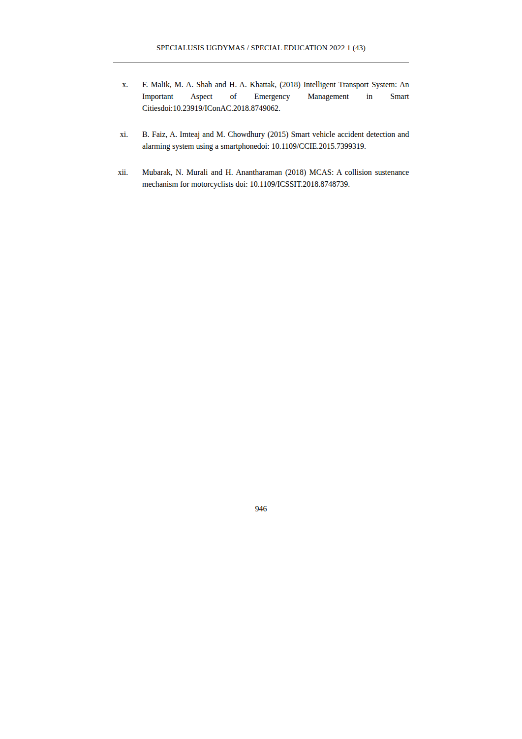SPECIALUSIS UGDYMAS / SPECIAL EDUCATION 2022 1 (43)
x. F. Malik, M. A. Shah and H. A. Khattak, (2018) Intelligent Transport System: An Important Aspect of Emergency Management in Smart Citiesdoi:10.23919/IConAC.2018.8749062.
xi. B. Faiz, A. Imteaj and M. Chowdhury (2015) Smart vehicle accident detection and alarming system using a smartphonedoi: 10.1109/CCIE.2015.7399319.
xii. Mubarak, N. Murali and H. Anantharaman (2018) MCAS: A collision sustenance mechanism for motorcyclists doi: 10.1109/ICSSIT.2018.8748739.
946